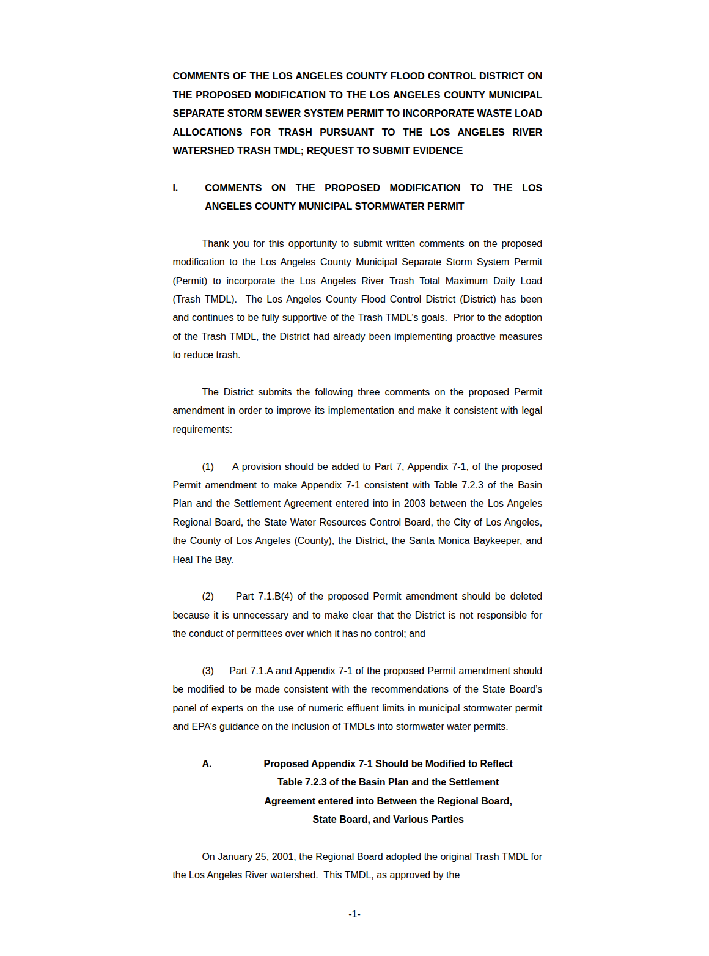Comments of the Los Angeles County Flood Control District on the Proposed Modification to the Los Angeles County Municipal Separate Storm Sewer System Permit to Incorporate Waste Load Allocations for Trash Pursuant to the Los Angeles River Watershed Trash TMDL; Request to Submit Evidence
I. Comments on the Proposed Modification to the Los Angeles County Municipal Stormwater Permit
Thank you for this opportunity to submit written comments on the proposed modification to the Los Angeles County Municipal Separate Storm System Permit (Permit) to incorporate the Los Angeles River Trash Total Maximum Daily Load (Trash TMDL). The Los Angeles County Flood Control District (District) has been and continues to be fully supportive of the Trash TMDL’s goals. Prior to the adoption of the Trash TMDL, the District had already been implementing proactive measures to reduce trash.
The District submits the following three comments on the proposed Permit amendment in order to improve its implementation and make it consistent with legal requirements:
(1) A provision should be added to Part 7, Appendix 7-1, of the proposed Permit amendment to make Appendix 7-1 consistent with Table 7.2.3 of the Basin Plan and the Settlement Agreement entered into in 2003 between the Los Angeles Regional Board, the State Water Resources Control Board, the City of Los Angeles, the County of Los Angeles (County), the District, the Santa Monica Baykeeper, and Heal The Bay.
(2) Part 7.1.B(4) of the proposed Permit amendment should be deleted because it is unnecessary and to make clear that the District is not responsible for the conduct of permittees over which it has no control; and
(3) Part 7.1.A and Appendix 7-1 of the proposed Permit amendment should be modified to be made consistent with the recommendations of the State Board’s panel of experts on the use of numeric effluent limits in municipal stormwater permit and EPA’s guidance on the inclusion of TMDLs into stormwater water permits.
A. Proposed Appendix 7-1 Should be Modified to Reflect Table 7.2.3 of the Basin Plan and the Settlement Agreement entered into Between the Regional Board, State Board, and Various Parties
On January 25, 2001, the Regional Board adopted the original Trash TMDL for the Los Angeles River watershed. This TMDL, as approved by the
-1-